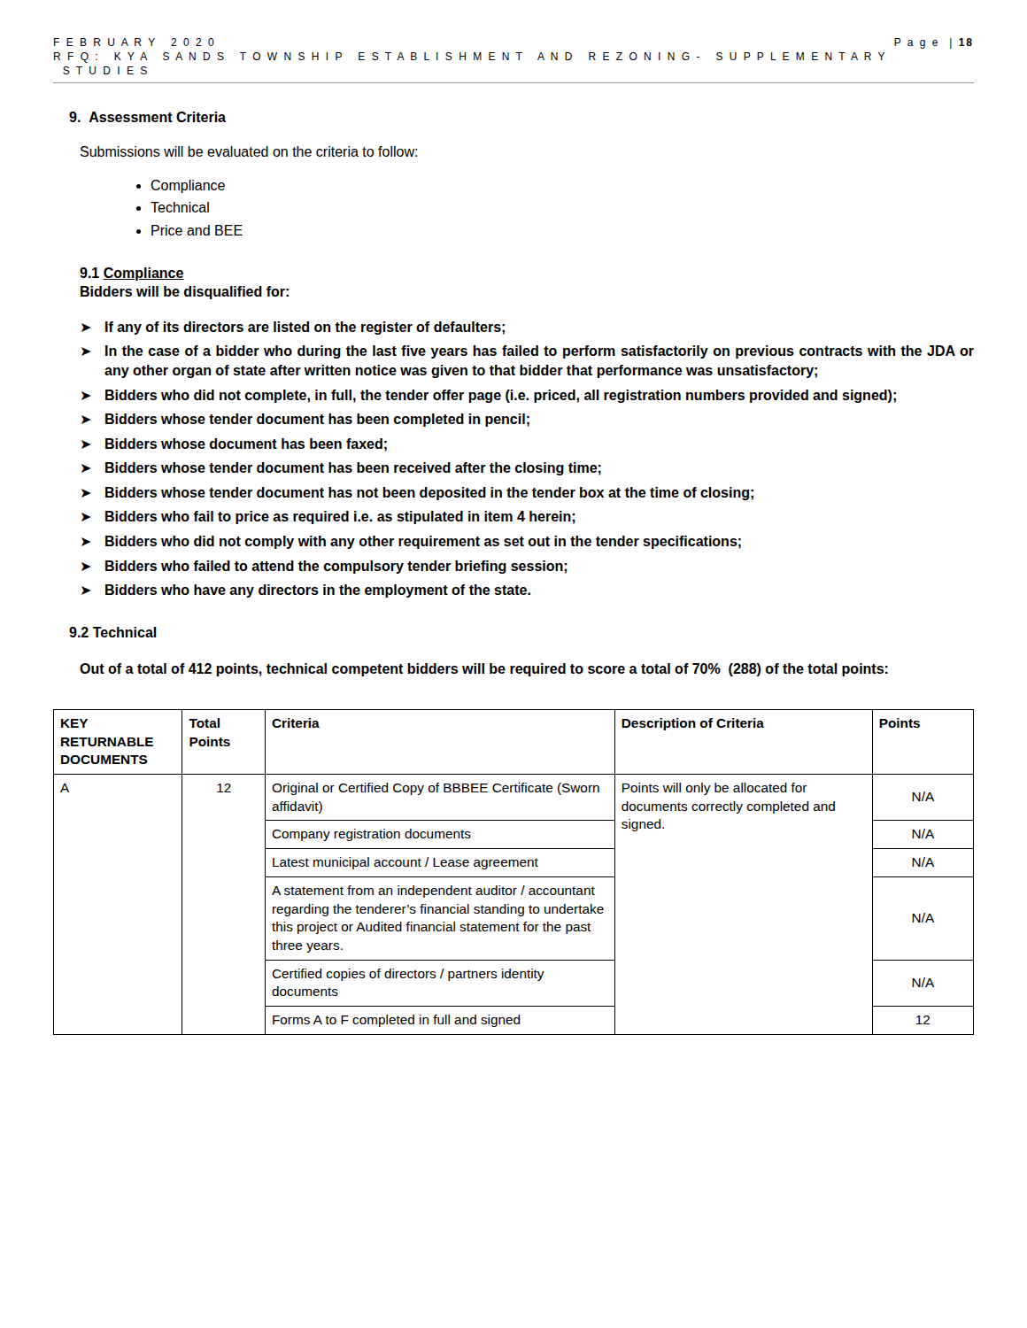F E B R U A R Y 2 0 2 0
R F Q : K Y A S A N D S T O W N S H I P E S T A B L I S H M E N T A N D R E Z O N I N G - S U P P L E M E N T A R Y S T U D I E S
P a g e | 18
9. Assessment Criteria
Submissions will be evaluated on the criteria to follow:
Compliance
Technical
Price and BEE
9.1 Compliance
Bidders will be disqualified for:
If any of its directors are listed on the register of defaulters;
In the case of a bidder who during the last five years has failed to perform satisfactorily on previous contracts with the JDA or any other organ of state after written notice was given to that bidder that performance was unsatisfactory;
Bidders who did not complete, in full, the tender offer page (i.e. priced, all registration numbers provided and signed);
Bidders whose tender document has been completed in pencil;
Bidders whose document has been faxed;
Bidders whose tender document has been received after the closing time;
Bidders whose tender document has not been deposited in the tender box at the time of closing;
Bidders who fail to price as required i.e. as stipulated in item 4 herein;
Bidders who did not comply with any other requirement as set out in the tender specifications;
Bidders who failed to attend the compulsory tender briefing session;
Bidders who have any directors in the employment of the state.
9.2 Technical
Out of a total of 412 points, technical competent bidders will be required to score a total of 70% (288) of the total points:
| KEY RETURNABLE DOCUMENTS | Total Points | Criteria | Description of Criteria | Points |
| --- | --- | --- | --- | --- |
| A | 12 | Original or Certified Copy of BBBEE Certificate (Sworn affidavit) | Points will only be allocated for documents correctly completed and signed. | N/A |
| Company registration documents | N/A |
| Latest municipal account / Lease agreement | N/A |
| A statement from an independent auditor / accountant regarding the tenderer’s financial standing to undertake this project or Audited financial statement for the past three years. | N/A |
| Certified copies of directors / partners identity documents | N/A |
| Forms A to F completed in full and signed | 12 |